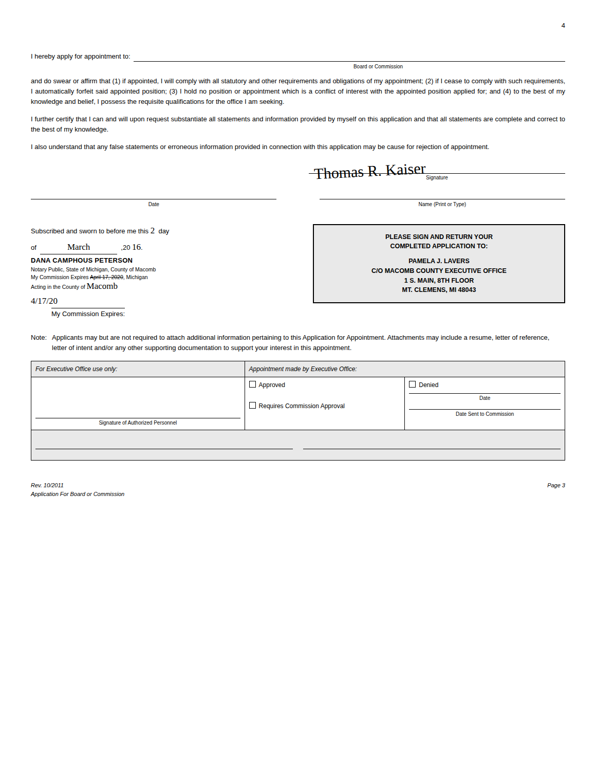4
I hereby apply for appointment to:
Board or Commission
and do swear or affirm that (1) if appointed, I will comply with all statutory and other requirements and obligations of my appointment; (2) if I cease to comply with such requirements, I automatically forfeit said appointed position; (3) I hold no position or appointment which is a conflict of interest with the appointed position applied for; and (4) to the best of my knowledge and belief, I possess the requisite qualifications for the office I am seeking.
I further certify that I can and will upon request substantiate all statements and information provided by myself on this application and that all statements are complete and correct to the best of my knowledge.
I also understand that any false statements or erroneous information provided in connection with this application may be cause for rejection of appointment.
Thomas R. Kaiser
Signature
Date
Name (Print or Type)
Subscribed and sworn to before me this 2 day
of March ,20 16.
DANA CAMPHOUS PETERSON
Notary Public, State of Michigan, County of Macomb
My Commission Expires April 17, 2020, Michigan
Acting in the County of Macomb
4/17/20
My Commission Expires:
PLEASE SIGN AND RETURN YOUR
COMPLETED APPLICATION TO:
PAMELA J. LAVERS
C/O MACOMB COUNTY EXECUTIVE OFFICE
1 S. MAIN, 8TH FLOOR
MT. CLEMENS, MI 48043
Note:
Applicants may but are not required to attach additional information pertaining to this Application for Appointment. Attachments may include a resume, letter of reference, letter of intent and/or any other supporting documentation to support your interest in this appointment.
| For Executive Office use only: | Appointment made by Executive Office: |
| Signature of Authorized Personnel | Approved Requires Commission Approval | Denied Date Date Sent to Commission |
Rev. 10/2011
Application For Board or Commission
Page 3